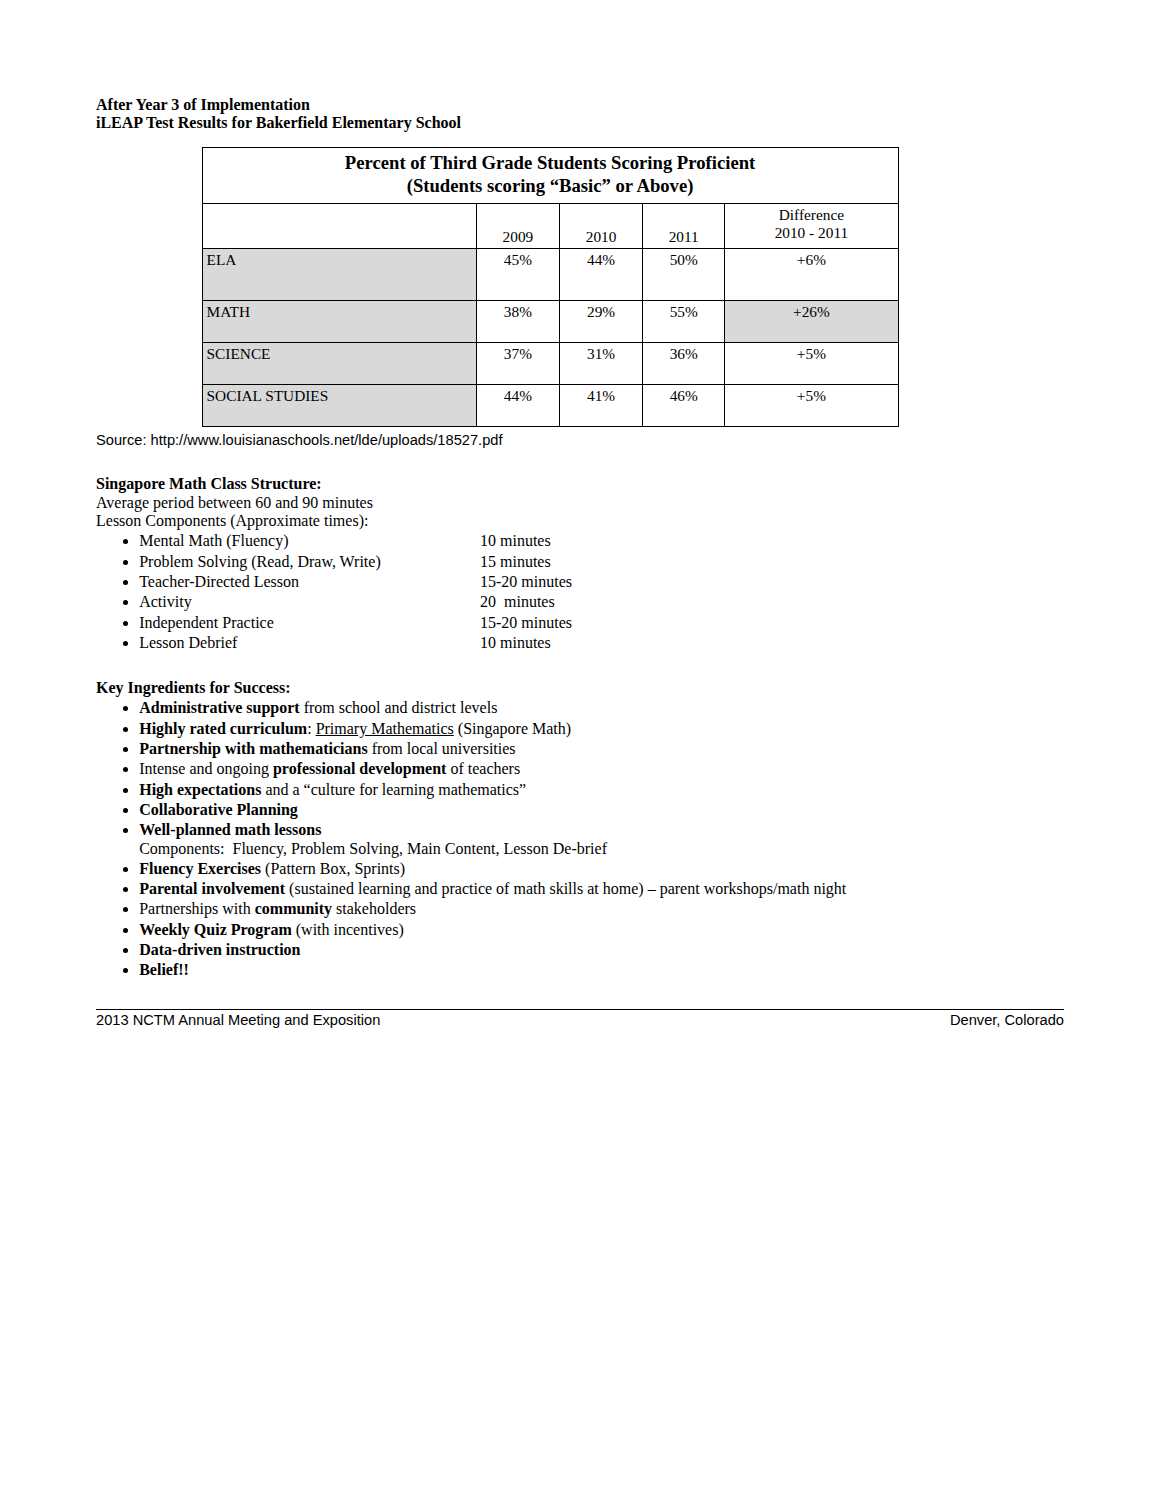After Year 3 of Implementation
iLEAP Test Results for Bakerfield Elementary School
| Percent of Third Grade Students Scoring Proficient (Students scoring “Basic” or Above) |
| | 2009 | 2010 | 2011 | Difference 2010 - 2011 |
| ELA | 45% | 44% | 50% | +6% |
| MATH | 38% | 29% | 55% | +26% |
| SCIENCE | 37% | 31% | 36% | +5% |
| SOCIAL STUDIES | 44% | 41% | 46% | +5% |
Source: http://www.louisianaschools.net/lde/uploads/18527.pdf
Singapore Math Class Structure:
Average period between 60 and 90 minutes
Lesson Components (Approximate times):
Mental Math (Fluency)10 minutes
Problem Solving (Read, Draw, Write)15 minutes
Teacher-Directed Lesson15-20 minutes
Activity20 minutes
Independent Practice15-20 minutes
Lesson Debrief10 minutes
Key Ingredients for Success:
Administrative support from school and district levels
Highly rated curriculum: Primary Mathematics (Singapore Math)
Partnership with mathematicians from local universities
Intense and ongoing professional development of teachers
High expectations and a “culture for learning mathematics”
Collaborative Planning
Well-planned math lessons
Components: Fluency, Problem Solving, Main Content, Lesson De-brief
Fluency Exercises (Pattern Box, Sprints)
Parental involvement (sustained learning and practice of math skills at home) – parent workshops/math night
Partnerships with community stakeholders
Weekly Quiz Program (with incentives)
Data-driven instruction
Belief!!
2013 NCTM Annual Meeting and Exposition Denver, Colorado